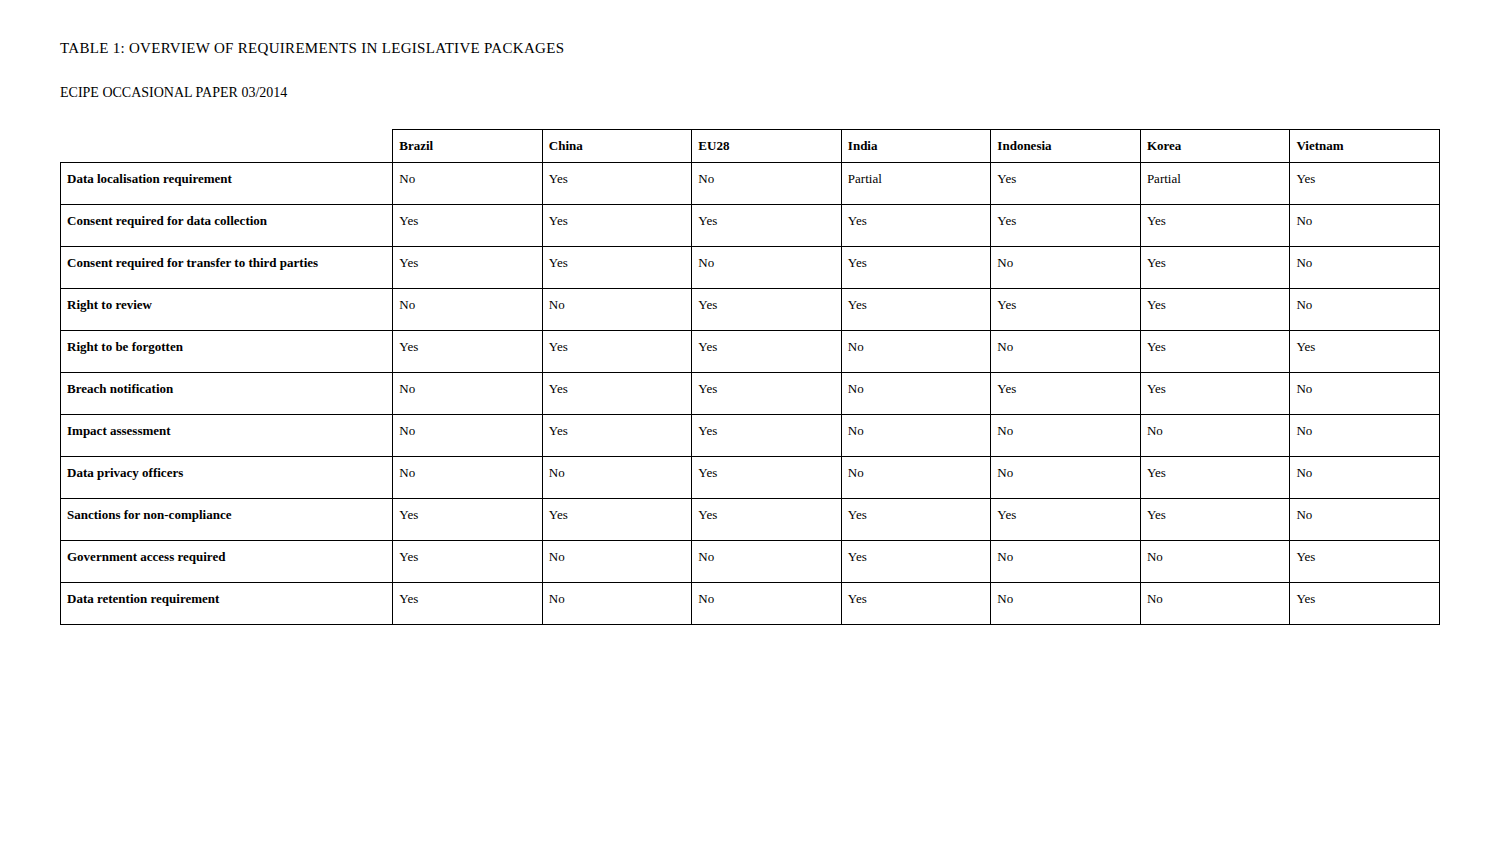TABLE 1: OVERVIEW OF REQUIREMENTS IN LEGISLATIVE PACKAGES
ECIPE OCCASIONAL PAPER 03/2014
| | Brazil | China | EU28 | India | Indonesia | Korea | Vietnam |
| --- | --- | --- | --- | --- | --- | --- | --- |
| Data localisation requirement | No | Yes | No | Partial | Yes | Partial | Yes |
| Consent required for data collection | Yes | Yes | Yes | Yes | Yes | Yes | No |
| Consent required for transfer to third parties | Yes | Yes | No | Yes | No | Yes | No |
| Right to review | No | No | Yes | Yes | Yes | Yes | No |
| Right to be forgotten | Yes | Yes | Yes | No | No | Yes | Yes |
| Breach notification | No | Yes | Yes | No | Yes | Yes | No |
| Impact assessment | No | Yes | Yes | No | No | No | No |
| Data privacy officers | No | No | Yes | No | No | Yes | No |
| Sanctions for non-compliance | Yes | Yes | Yes | Yes | Yes | Yes | No |
| Government access required | Yes | No | No | Yes | No | No | Yes |
| Data retention requirement | Yes | No | No | Yes | No | No | Yes |